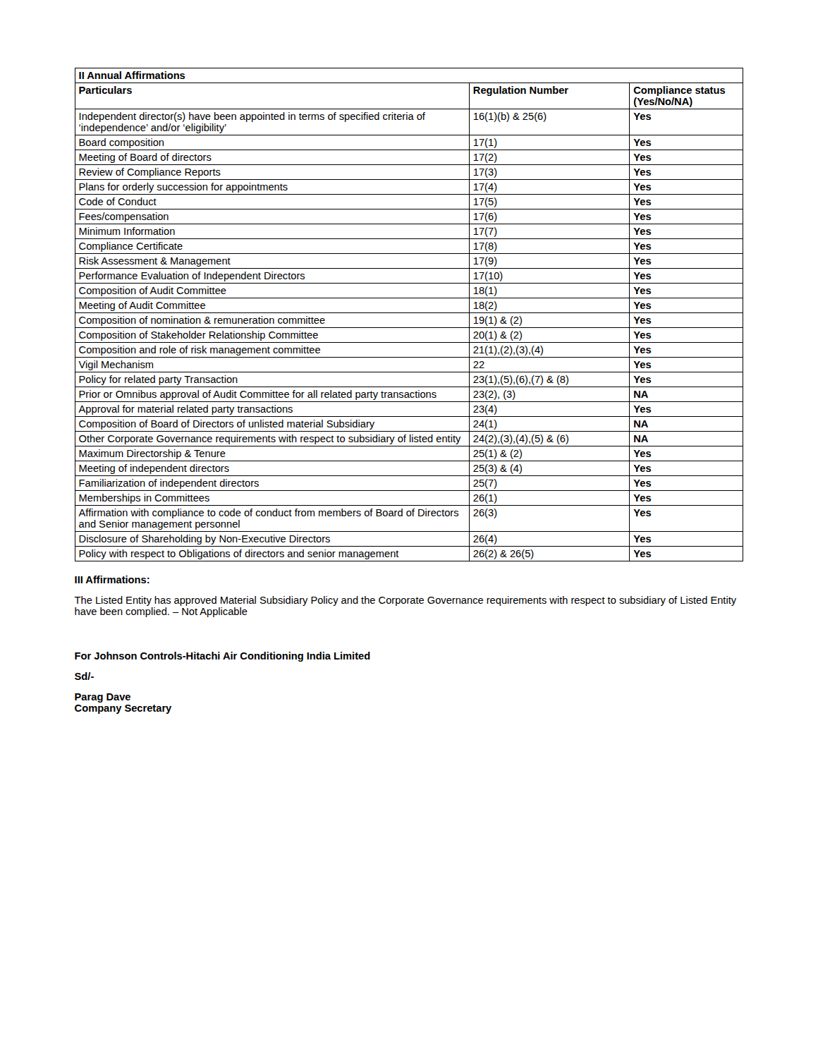| II Annual Affirmations |
| Particulars | Regulation Number | Compliance status (Yes/No/NA) |
| Independent director(s) have been appointed in terms of specified criteria of ‘independence’ and/or ‘eligibility’ | 16(1)(b) & 25(6) | Yes |
| Board composition | 17(1) | Yes |
| Meeting of Board of directors | 17(2) | Yes |
| Review of Compliance Reports | 17(3) | Yes |
| Plans for orderly succession for appointments | 17(4) | Yes |
| Code of Conduct | 17(5) | Yes |
| Fees/compensation | 17(6) | Yes |
| Minimum Information | 17(7) | Yes |
| Compliance Certificate | 17(8) | Yes |
| Risk Assessment & Management | 17(9) | Yes |
| Performance Evaluation of Independent Directors | 17(10) | Yes |
| Composition of Audit Committee | 18(1) | Yes |
| Meeting of Audit Committee | 18(2) | Yes |
| Composition of nomination & remuneration committee | 19(1) & (2) | Yes |
| Composition of Stakeholder Relationship Committee | 20(1) & (2) | Yes |
| Composition and role of risk management committee | 21(1),(2),(3),(4) | Yes |
| Vigil Mechanism | 22 | Yes |
| Policy for related party Transaction | 23(1),(5),(6),(7) & (8) | Yes |
| Prior or Omnibus approval of Audit Committee for all related party transactions | 23(2), (3) | NA |
| Approval for material related party transactions | 23(4) | Yes |
| Composition of Board of Directors of unlisted material Subsidiary | 24(1) | NA |
| Other Corporate Governance requirements with respect to subsidiary of listed entity | 24(2),(3),(4),(5) & (6) | NA |
| Maximum Directorship & Tenure | 25(1) & (2) | Yes |
| Meeting of independent directors | 25(3) & (4) | Yes |
| Familiarization of independent directors | 25(7) | Yes |
| Memberships in Committees | 26(1) | Yes |
| Affirmation with compliance to code of conduct from members of Board of Directors and Senior management personnel | 26(3) | Yes |
| Disclosure of Shareholding by Non-Executive Directors | 26(4) | Yes |
| Policy with respect to Obligations of directors and senior management | 26(2) & 26(5) | Yes |
III Affirmations:
The Listed Entity has approved Material Subsidiary Policy and the Corporate Governance requirements with respect to subsidiary of Listed Entity have been complied. – Not Applicable
For Johnson Controls-Hitachi Air Conditioning India Limited
Sd/-
Parag Dave
Company Secretary